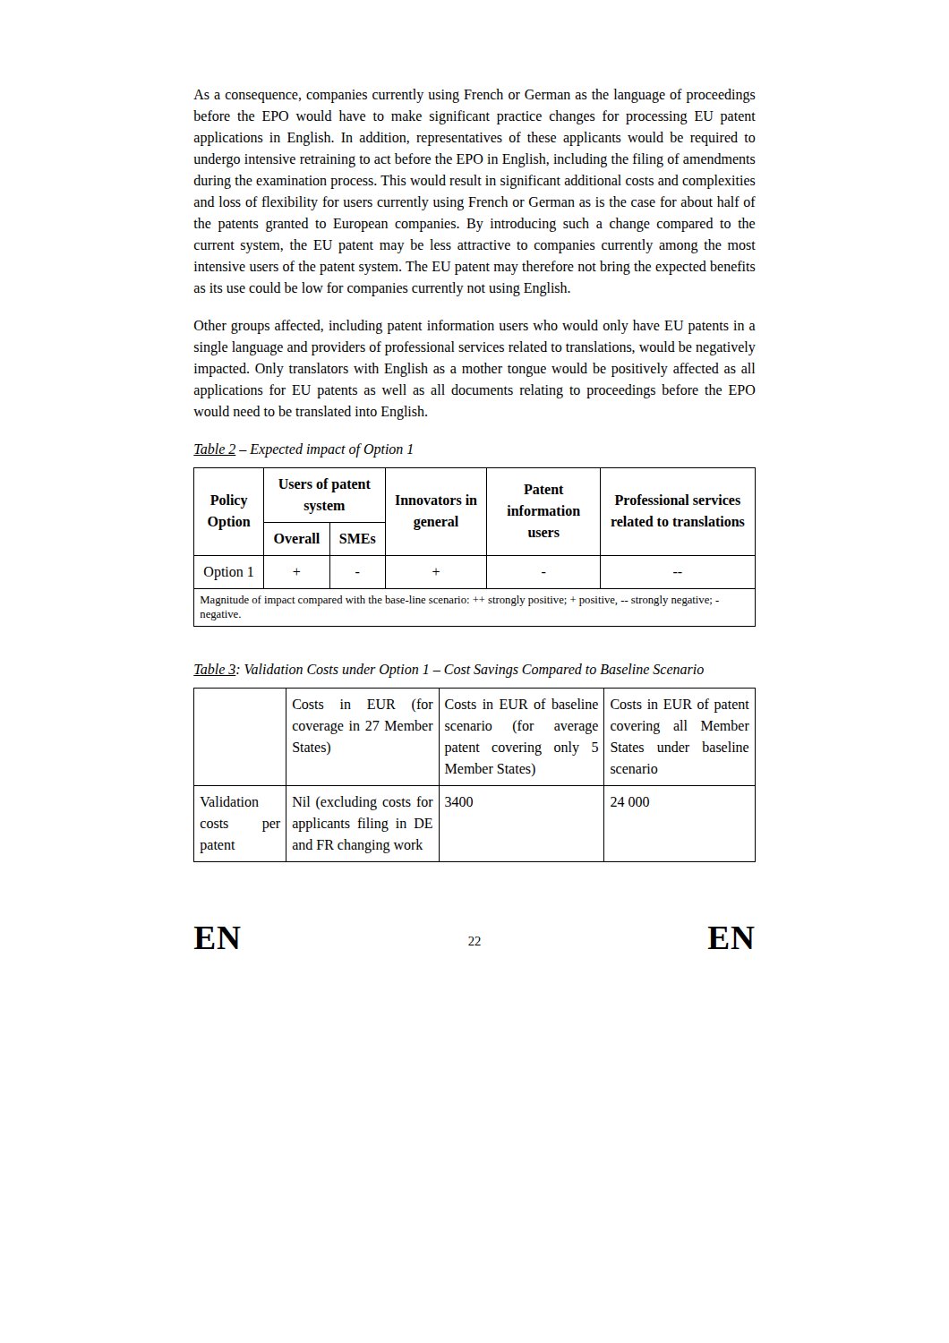As a consequence, companies currently using French or German as the language of proceedings before the EPO would have to make significant practice changes for processing EU patent applications in English. In addition, representatives of these applicants would be required to undergo intensive retraining to act before the EPO in English, including the filing of amendments during the examination process. This would result in significant additional costs and complexities and loss of flexibility for users currently using French or German as is the case for about half of the patents granted to European companies. By introducing such a change compared to the current system, the EU patent may be less attractive to companies currently among the most intensive users of the patent system. The EU patent may therefore not bring the expected benefits as its use could be low for companies currently not using English.
Other groups affected, including patent information users who would only have EU patents in a single language and providers of professional services related to translations, would be negatively impacted. Only translators with English as a mother tongue would be positively affected as all applications for EU patents as well as all documents relating to proceedings before the EPO would need to be translated into English.
Table 2 – Expected impact of Option 1
| Policy Option | Users of patent system | Innovators in general | Patent information users | Professional services related to translations |
| --- | --- | --- | --- | --- |
| Overall | SMEs |
| Option 1 | + | - | + | - | -- |
| Magnitude of impact compared with the base-line scenario: ++ strongly positive; + positive, -- strongly negative; - negative. |
Table 3: Validation Costs under Option 1 – Cost Savings Compared to Baseline Scenario
| | Costs in EUR (for coverage in 27 Member States) | Costs in EUR of baseline scenario (for average patent covering only 5 Member States) | Costs in EUR of patent covering all Member States under baseline scenario |
| Validation costs per patent | Nil (excluding costs for applicants filing in DE and FR changing work | 3400 | 24 000 |
EN
22
EN